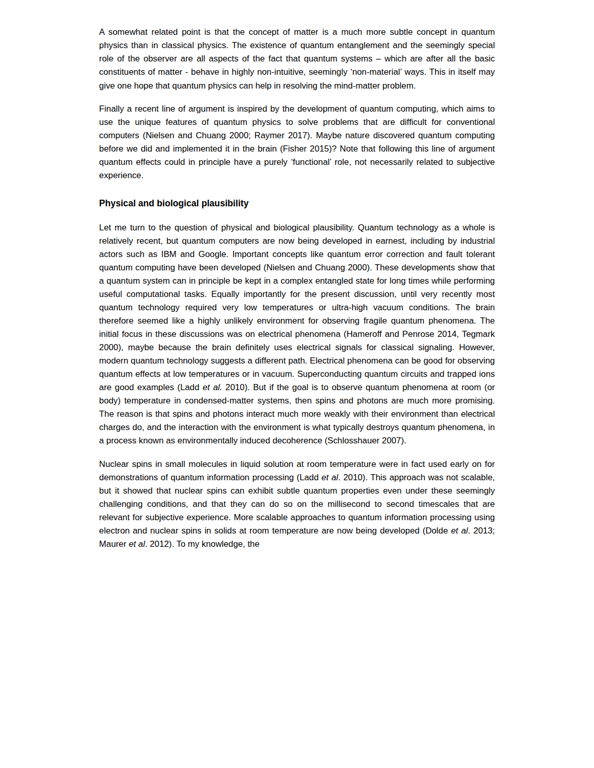A somewhat related point is that the concept of matter is a much more subtle concept in quantum physics than in classical physics. The existence of quantum entanglement and the seemingly special role of the observer are all aspects of the fact that quantum systems – which are after all the basic constituents of matter - behave in highly non-intuitive, seemingly ‘non-material’ ways. This in itself may give one hope that quantum physics can help in resolving the mind-matter problem.
Finally a recent line of argument is inspired by the development of quantum computing, which aims to use the unique features of quantum physics to solve problems that are difficult for conventional computers (Nielsen and Chuang 2000; Raymer 2017). Maybe nature discovered quantum computing before we did and implemented it in the brain (Fisher 2015)? Note that following this line of argument quantum effects could in principle have a purely ‘functional’ role, not necessarily related to subjective experience.
Physical and biological plausibility
Let me turn to the question of physical and biological plausibility. Quantum technology as a whole is relatively recent, but quantum computers are now being developed in earnest, including by industrial actors such as IBM and Google. Important concepts like quantum error correction and fault tolerant quantum computing have been developed (Nielsen and Chuang 2000). These developments show that a quantum system can in principle be kept in a complex entangled state for long times while performing useful computational tasks. Equally importantly for the present discussion, until very recently most quantum technology required very low temperatures or ultra-high vacuum conditions. The brain therefore seemed like a highly unlikely environment for observing fragile quantum phenomena. The initial focus in these discussions was on electrical phenomena (Hameroff and Penrose 2014, Tegmark 2000), maybe because the brain definitely uses electrical signals for classical signaling. However, modern quantum technology suggests a different path. Electrical phenomena can be good for observing quantum effects at low temperatures or in vacuum. Superconducting quantum circuits and trapped ions are good examples (Ladd et al. 2010). But if the goal is to observe quantum phenomena at room (or body) temperature in condensed-matter systems, then spins and photons are much more promising. The reason is that spins and photons interact much more weakly with their environment than electrical charges do, and the interaction with the environment is what typically destroys quantum phenomena, in a process known as environmentally induced decoherence (Schlosshauer 2007).
Nuclear spins in small molecules in liquid solution at room temperature were in fact used early on for demonstrations of quantum information processing (Ladd et al. 2010). This approach was not scalable, but it showed that nuclear spins can exhibit subtle quantum properties even under these seemingly challenging conditions, and that they can do so on the millisecond to second timescales that are relevant for subjective experience. More scalable approaches to quantum information processing using electron and nuclear spins in solids at room temperature are now being developed (Dolde et al. 2013; Maurer et al. 2012). To my knowledge, the